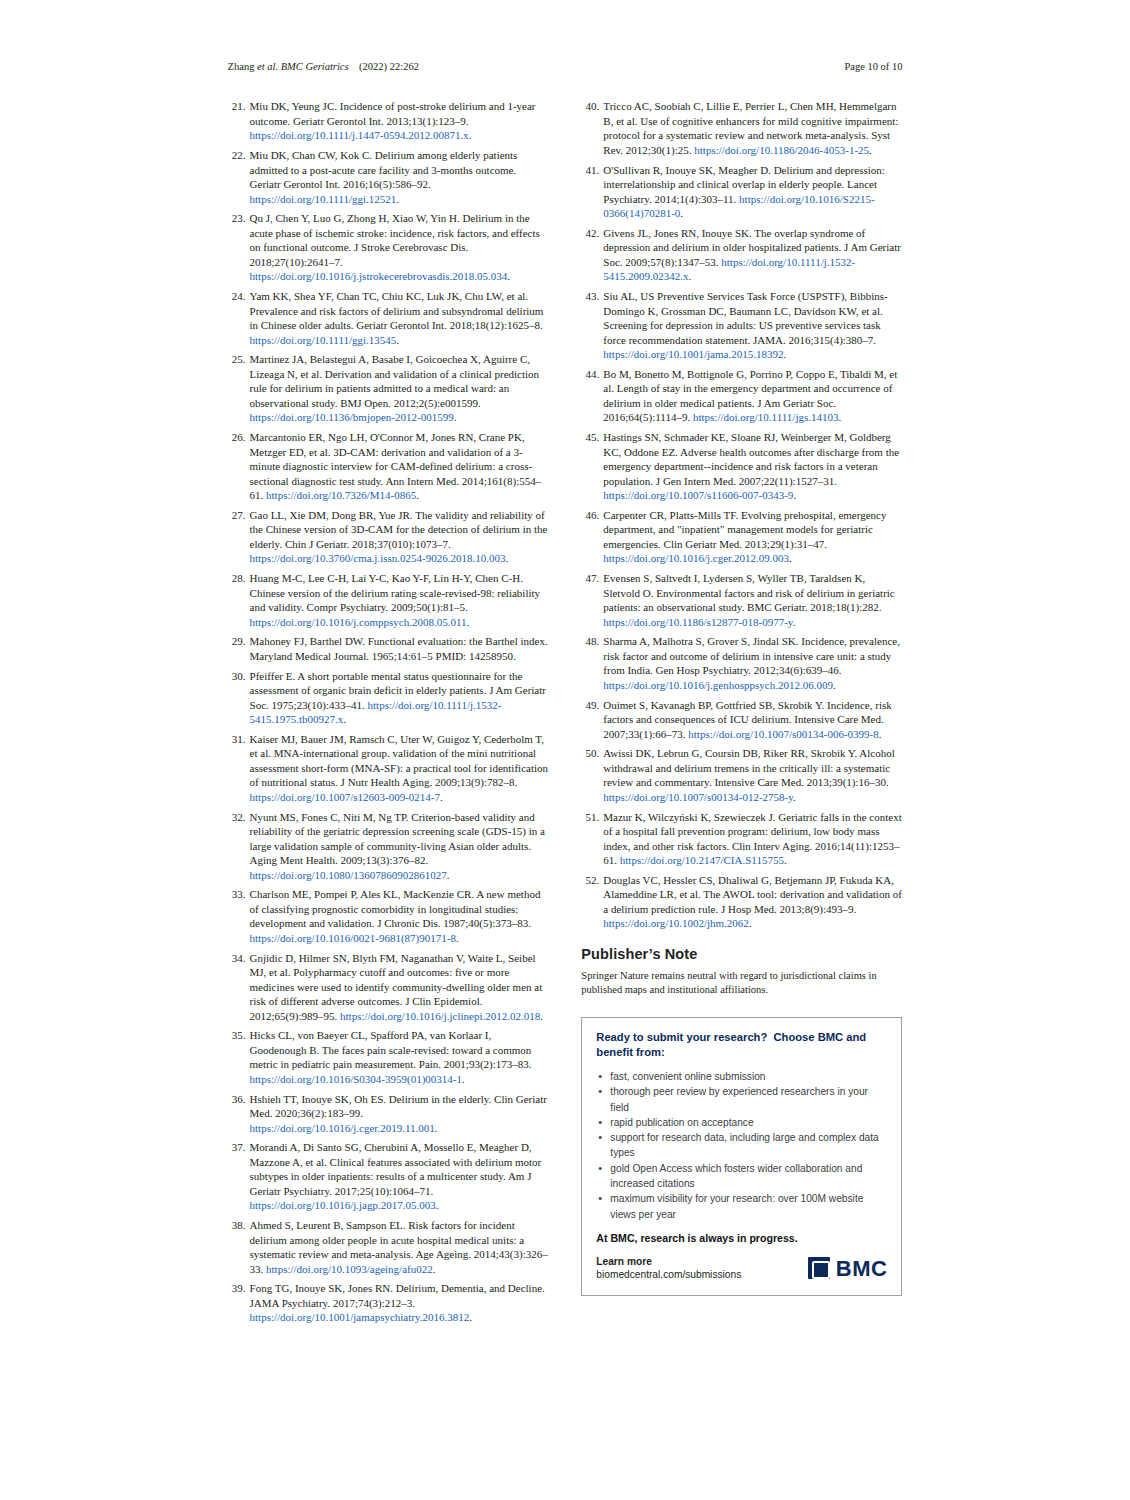Zhang et al. BMC Geriatrics (2022) 22:262
Page 10 of 10
Miu DK, Yeung JC. Incidence of post-stroke delirium and 1-year outcome. Geriatr Gerontol Int. 2013;13(1):123–9. https://doi.org/10.1111/j.1447-0594.2012.00871.x.
Miu DK, Chan CW, Kok C. Delirium among elderly patients admitted to a post-acute care facility and 3-months outcome. Geriatr Gerontol Int. 2016;16(5):586–92. https://doi.org/10.1111/ggi.12521.
Qu J, Chen Y, Luo G, Zhong H, Xiao W, Yin H. Delirium in the acute phase of ischemic stroke: incidence, risk factors, and effects on functional outcome. J Stroke Cerebrovasc Dis. 2018;27(10):2641–7. https://doi.org/10.1016/j.jstrokecerebrovasdis.2018.05.034.
Yam KK, Shea YF, Chan TC, Chiu KC, Luk JK, Chu LW, et al. Prevalence and risk factors of delirium and subsyndromal delirium in Chinese older adults. Geriatr Gerontol Int. 2018;18(12):1625–8. https://doi.org/10.1111/ggi.13545.
Martinez JA, Belastegui A, Basabe I, Goicoechea X, Aguirre C, Lizeaga N, et al. Derivation and validation of a clinical prediction rule for delirium in patients admitted to a medical ward: an observational study. BMJ Open. 2012;2(5):e001599. https://doi.org/10.1136/bmjopen-2012-001599.
Marcantonio ER, Ngo LH, O'Connor M, Jones RN, Crane PK, Metzger ED, et al. 3D-CAM: derivation and validation of a 3-minute diagnostic interview for CAM-defined delirium: a cross-sectional diagnostic test study. Ann Intern Med. 2014;161(8):554–61. https://doi.org/10.7326/M14-0865.
Gao LL, Xie DM, Dong BR, Yue JR. The validity and reliability of the Chinese version of 3D-CAM for the detection of delirium in the elderly. Chin J Geriatr. 2018;37(010):1073–7. https://doi.org/10.3760/cma.j.issn.0254-9026.2018.10.003.
Huang M-C, Lee C-H, Lai Y-C, Kao Y-F, Lin H-Y, Chen C-H. Chinese version of the delirium rating scale-revised-98: reliability and validity. Compr Psychiatry. 2009;50(1):81–5. https://doi.org/10.1016/j.comppsych.2008.05.011.
Mahoney FJ, Barthel DW. Functional evaluation: the Barthel index. Maryland Medical Journal. 1965;14:61–5 PMID: 14258950.
Pfeiffer E. A short portable mental status questionnaire for the assessment of organic brain deficit in elderly patients. J Am Geriatr Soc. 1975;23(10):433–41. https://doi.org/10.1111/j.1532-5415.1975.tb00927.x.
Kaiser MJ, Bauer JM, Ramsch C, Uter W, Guigoz Y, Cederholm T, et al. MNA-international group. validation of the mini nutritional assessment short-form (MNA-SF): a practical tool for identification of nutritional status. J Nutr Health Aging. 2009;13(9):782–8. https://doi.org/10.1007/s12603-009-0214-7.
Nyunt MS, Fones C, Niti M, Ng TP. Criterion-based validity and reliability of the geriatric depression screening scale (GDS-15) in a large validation sample of community-living Asian older adults. Aging Ment Health. 2009;13(3):376–82. https://doi.org/10.1080/13607860902861027.
Charlson ME, Pompei P, Ales KL, MacKenzie CR. A new method of classifying prognostic comorbidity in longitudinal studies: development and validation. J Chronic Dis. 1987;40(5):373–83. https://doi.org/10.1016/0021-9681(87)90171-8.
Gnjidic D, Hilmer SN, Blyth FM, Naganathan V, Waite L, Seibel MJ, et al. Polypharmacy cutoff and outcomes: five or more medicines were used to identify community-dwelling older men at risk of different adverse outcomes. J Clin Epidemiol. 2012;65(9):989–95. https://doi.org/10.1016/j.jclinepi.2012.02.018.
Hicks CL, von Baeyer CL, Spafford PA, van Korlaar I, Goodenough B. The faces pain scale-revised: toward a common metric in pediatric pain measurement. Pain. 2001;93(2):173–83. https://doi.org/10.1016/S0304-3959(01)00314-1.
Hshieh TT, Inouye SK, Oh ES. Delirium in the elderly. Clin Geriatr Med. 2020;36(2):183–99. https://doi.org/10.1016/j.cger.2019.11.001.
Morandi A, Di Santo SG, Cherubini A, Mossello E, Meagher D, Mazzone A, et al. Clinical features associated with delirium motor subtypes in older inpatients: results of a multicenter study. Am J Geriatr Psychiatry. 2017;25(10):1064–71. https://doi.org/10.1016/j.jagp.2017.05.003.
Ahmed S, Leurent B, Sampson EL. Risk factors for incident delirium among older people in acute hospital medical units: a systematic review and meta-analysis. Age Ageing. 2014;43(3):326–33. https://doi.org/10.1093/ageing/afu022.
Fong TG, Inouye SK, Jones RN. Delirium, Dementia, and Decline. JAMA Psychiatry. 2017;74(3):212–3. https://doi.org/10.1001/jamapsychiatry.2016.3812.
Tricco AC, Soobiah C, Lillie E, Perrier L, Chen MH, Hemmelgarn B, et al. Use of cognitive enhancers for mild cognitive impairment: protocol for a systematic review and network meta-analysis. Syst Rev. 2012;30(1):25. https://doi.org/10.1186/2046-4053-1-25.
O'Sullivan R, Inouye SK, Meagher D. Delirium and depression: interrelationship and clinical overlap in elderly people. Lancet Psychiatry. 2014;1(4):303–11. https://doi.org/10.1016/S2215-0366(14)70281-0.
Givens JL, Jones RN, Inouye SK. The overlap syndrome of depression and delirium in older hospitalized patients. J Am Geriatr Soc. 2009;57(8):1347–53. https://doi.org/10.1111/j.1532-5415.2009.02342.x.
Siu AL, US Preventive Services Task Force (USPSTF), Bibbins-Domingo K, Grossman DC, Baumann LC, Davidson KW, et al. Screening for depression in adults: US preventive services task force recommendation statement. JAMA. 2016;315(4):380–7. https://doi.org/10.1001/jama.2015.18392.
Bo M, Bonetto M, Bottignole G, Porrino P, Coppo E, Tibaldi M, et al. Length of stay in the emergency department and occurrence of delirium in older medical patients. J Am Geriatr Soc. 2016;64(5):1114–9. https://doi.org/10.1111/jgs.14103.
Hastings SN, Schmader KE, Sloane RJ, Weinberger M, Goldberg KC, Oddone EZ. Adverse health outcomes after discharge from the emergency department--incidence and risk factors in a veteran population. J Gen Intern Med. 2007;22(11):1527–31. https://doi.org/10.1007/s11606-007-0343-9.
Carpenter CR, Platts-Mills TF. Evolving prehospital, emergency department, and "inpatient" management models for geriatric emergencies. Clin Geriatr Med. 2013;29(1):31–47. https://doi.org/10.1016/j.cger.2012.09.003.
Evensen S, Saltvedt I, Lydersen S, Wyller TB, Taraldsen K, Sletvold O. Environmental factors and risk of delirium in geriatric patients: an observational study. BMC Geriatr. 2018;18(1):282. https://doi.org/10.1186/s12877-018-0977-y.
Sharma A, Malhotra S, Grover S, Jindal SK. Incidence, prevalence, risk factor and outcome of delirium in intensive care unit: a study from India. Gen Hosp Psychiatry. 2012;34(6):639–46. https://doi.org/10.1016/j.genhosppsych.2012.06.009.
Ouimet S, Kavanagh BP, Gottfried SB, Skrobik Y. Incidence, risk factors and consequences of ICU delirium. Intensive Care Med. 2007;33(1):66–73. https://doi.org/10.1007/s00134-006-0399-8.
Awissi DK, Lebrun G, Coursin DB, Riker RR, Skrobik Y. Alcohol withdrawal and delirium tremens in the critically ill: a systematic review and commentary. Intensive Care Med. 2013;39(1):16–30. https://doi.org/10.1007/s00134-012-2758-y.
Mazur K, Wilczyński K, Szewieczek J. Geriatric falls in the context of a hospital fall prevention program: delirium, low body mass index, and other risk factors. Clin Interv Aging. 2016;14(11):1253–61. https://doi.org/10.2147/CIA.S115755.
Douglas VC, Hessler CS, Dhaliwal G, Betjemann JP, Fukuda KA, Alameddine LR, et al. The AWOL tool: derivation and validation of a delirium prediction rule. J Hosp Med. 2013;8(9):493–9. https://doi.org/10.1002/jhm.2062.
Publisher’s Note
Springer Nature remains neutral with regard to jurisdictional claims in published maps and institutional affiliations.
Ready to submit your research? Choose BMC and benefit from:
fast, convenient online submission
thorough peer review by experienced researchers in your field
rapid publication on acceptance
support for research data, including large and complex data types
gold Open Access which fosters wider collaboration and increased citations
maximum visibility for your research: over 100M website views per year
At BMC, research is always in progress.
Learn more biomedcentral.com/submissions
BMC